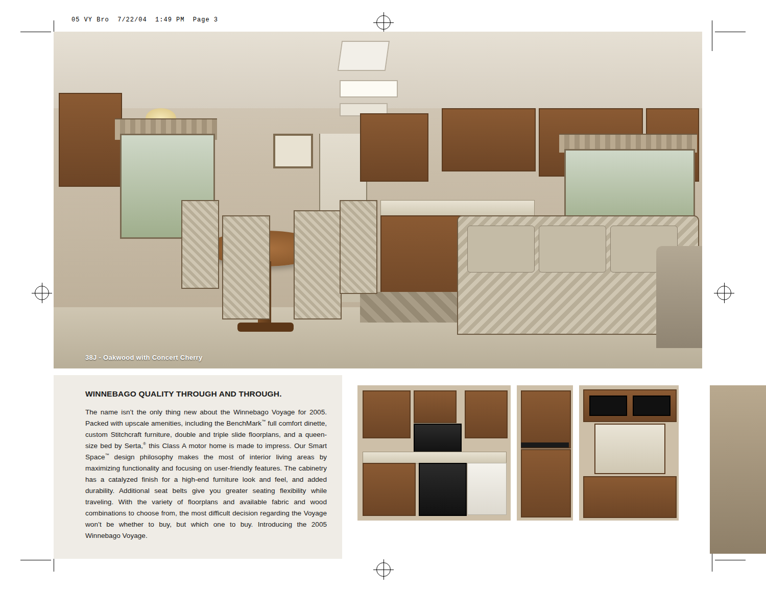05 VY Bro 7/22/04 1:49 PM Page 3
38J - Oakwood with Concert Cherry
WINNEBAGO QUALITY THROUGH AND THROUGH.
The name isn’t the only thing new about the Winnebago Voyage for 2005. Packed with upscale amenities, including the BenchMark™ full comfort dinette, custom Stitchcraft furniture, double and triple slide floorplans, and a queen-size bed by Serta,® this Class A motor home is made to impress. Our Smart Space™ design philosophy makes the most of interior living areas by maximizing functionality and focusing on user-friendly features. The cabinetry has a catalyzed finish for a high-end furniture look and feel, and added durability. Additional seat belts give you greater seating flexibility while traveling. With the variety of floorplans and available fabric and wood combinations to choose from, the most difficult decision regarding the Voyage won’t be whether to buy, but which one to buy. Introducing the 2005 Winnebago Voyage.